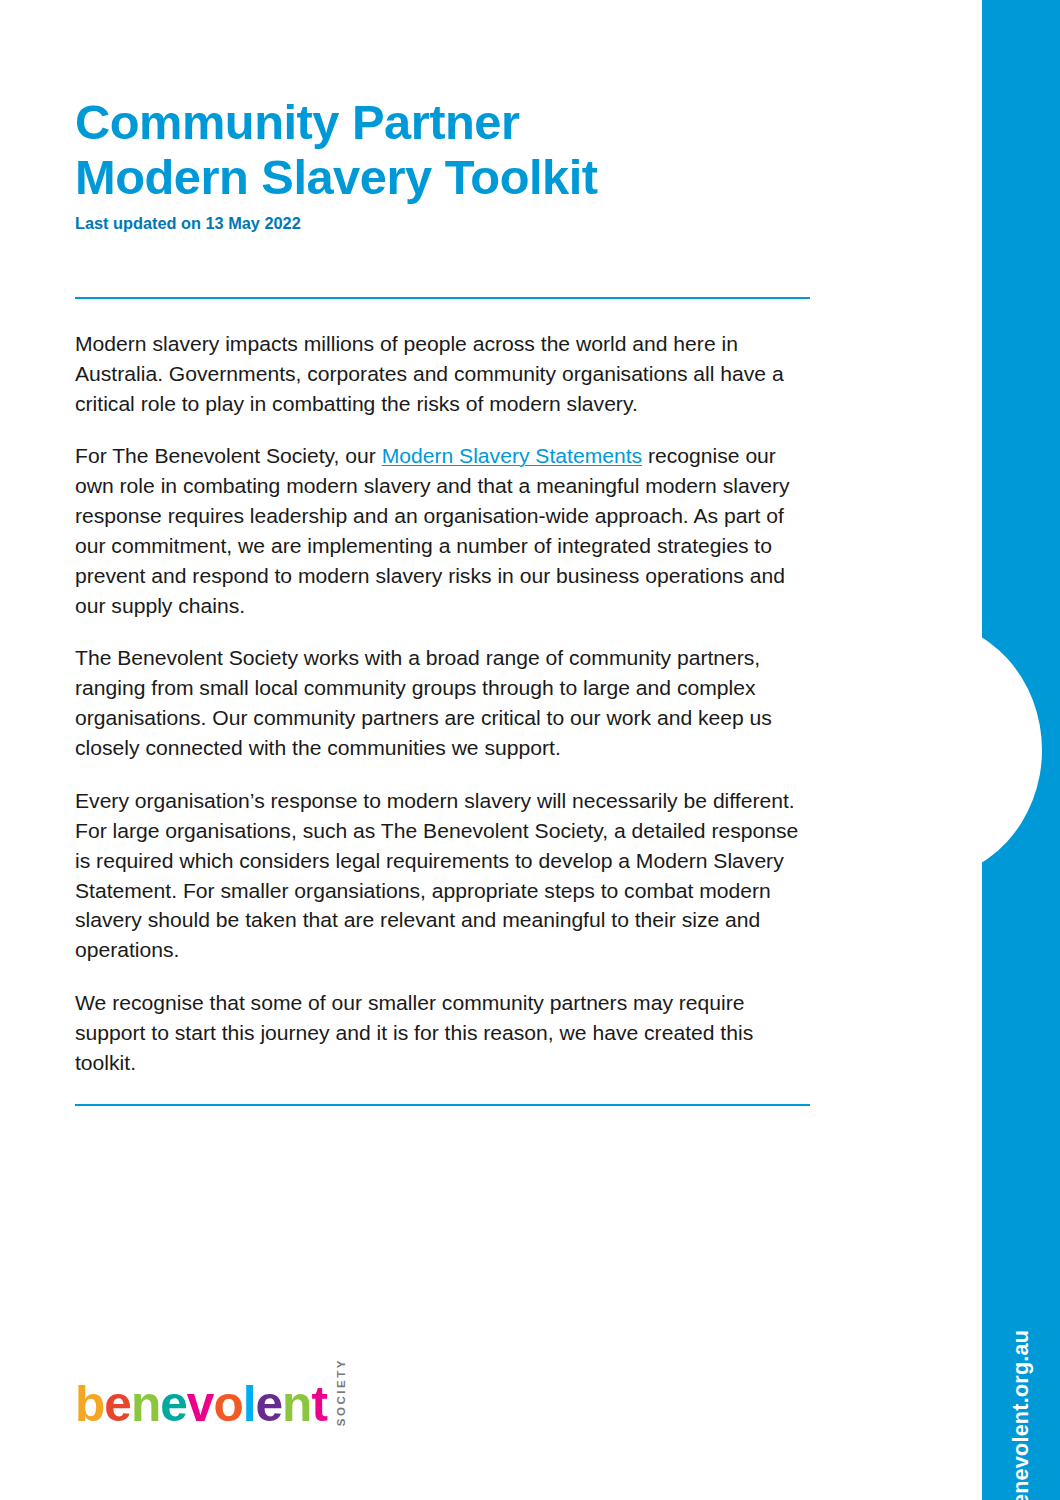benevolent.org.au
Community Partner
Modern Slavery Toolkit
Last updated on 13 May 2022
Modern slavery impacts millions of people across the world and here in Australia. Governments, corporates and community organisations all have a critical role to play in combatting the risks of modern slavery.
For The Benevolent Society, our Modern Slavery Statements recognise our own role in combating modern slavery and that a meaningful modern slavery response requires leadership and an organisation-wide approach. As part of our commitment, we are implementing a number of integrated strategies to prevent and respond to modern slavery risks in our business operations and our supply chains.
The Benevolent Society works with a broad range of community partners, ranging from small local community groups through to large and complex organisations. Our community partners are critical to our work and keep us closely connected with the communities we support.
Every organisation’s response to modern slavery will necessarily be different. For large organisations, such as The Benevolent Society, a detailed response is required which considers legal requirements to develop a Modern Slavery Statement. For smaller organsiations, appropriate steps to combat modern slavery should be taken that are relevant and meaningful to their size and operations.
We recognise that some of our smaller community partners may require support to start this journey and it is for this reason, we have created this toolkit.
benevolent
SOCIETY